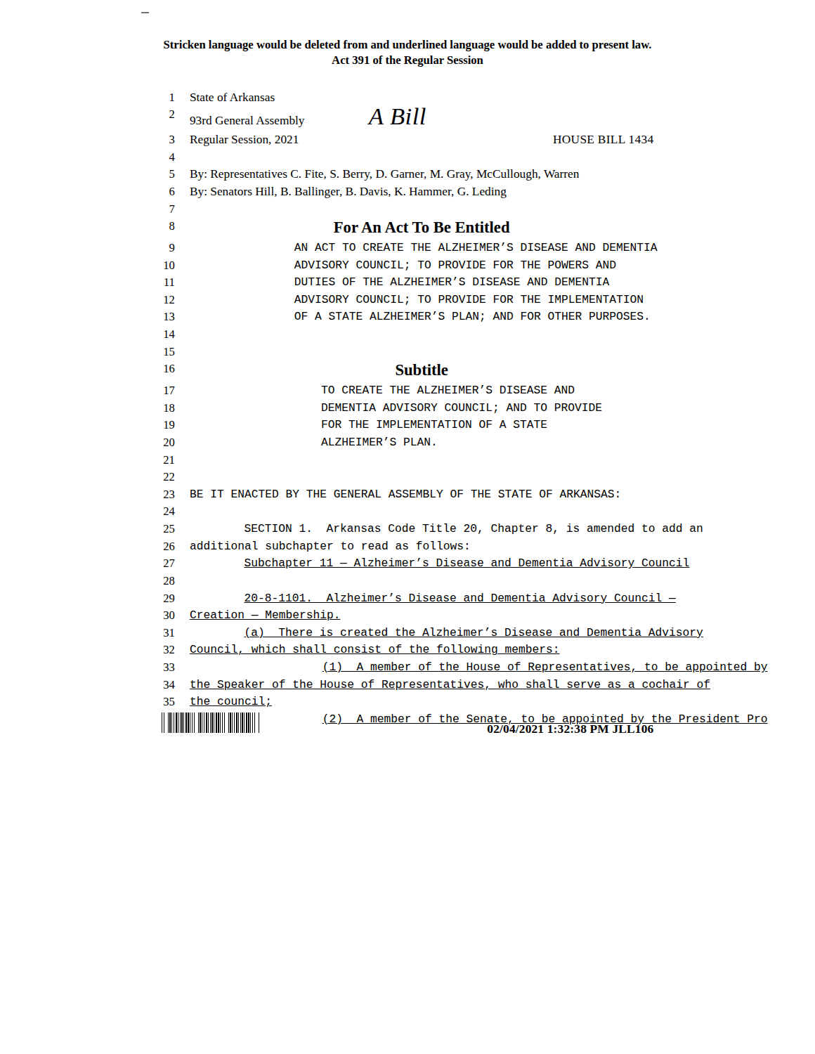Stricken language would be deleted from and underlined language would be added to present law. Act 391 of the Regular Session
1
State of Arkansas
2
93rd General Assembly A Bill
3
Regular Session, 2021HOUSE BILL 1434
4
5
By: Representatives C. Fite, S. Berry, D. Garner, M. Gray, McCullough, Warren
6
By: Senators Hill, B. Ballinger, B. Davis, K. Hammer, G. Leding
7
8
For An Act To Be Entitled
9
AN ACT TO CREATE THE ALZHEIMER’S DISEASE AND DEMENTIA
10
ADVISORY COUNCIL; TO PROVIDE FOR THE POWERS AND
11
DUTIES OF THE ALZHEIMER’S DISEASE AND DEMENTIA
12
ADVISORY COUNCIL; TO PROVIDE FOR THE IMPLEMENTATION
13
OF A STATE ALZHEIMER’S PLAN; AND FOR OTHER PURPOSES.
14
15
16
Subtitle
17
TO CREATE THE ALZHEIMER’S DISEASE AND
18
DEMENTIA ADVISORY COUNCIL; AND TO PROVIDE
19
FOR THE IMPLEMENTATION OF A STATE
20
ALZHEIMER’S PLAN.
21
22
23
BE IT ENACTED BY THE GENERAL ASSEMBLY OF THE STATE OF ARKANSAS:
24
25
SECTION 1. Arkansas Code Title 20, Chapter 8, is amended to add an
26
additional subchapter to read as follows:
27
Subchapter 11 — Alzheimer’s Disease and Dementia Advisory Council
28
29
20-8-1101. Alzheimer’s Disease and Dementia Advisory Council —
30
Creation — Membership.
31
(a) There is created the Alzheimer’s Disease and Dementia Advisory
32
Council, which shall consist of the following members:
33
(1) A member of the House of Representatives, to be appointed by
34
the Speaker of the House of Representatives, who shall serve as a cochair of
35
the council;
36
(2) A member of the Senate, to be appointed by the President Pro
02/04/2021 1:32:38 PM JLL106